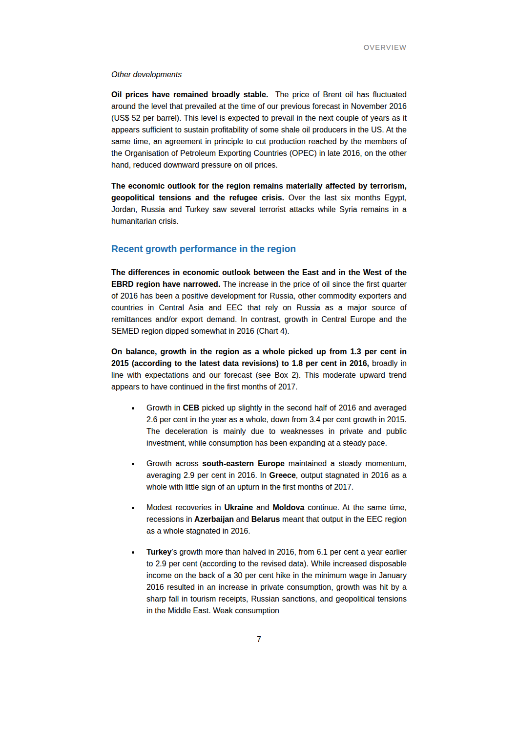OVERVIEW
Other developments
Oil prices have remained broadly stable. The price of Brent oil has fluctuated around the level that prevailed at the time of our previous forecast in November 2016 (US$ 52 per barrel). This level is expected to prevail in the next couple of years as it appears sufficient to sustain profitability of some shale oil producers in the US. At the same time, an agreement in principle to cut production reached by the members of the Organisation of Petroleum Exporting Countries (OPEC) in late 2016, on the other hand, reduced downward pressure on oil prices.
The economic outlook for the region remains materially affected by terrorism, geopolitical tensions and the refugee crisis. Over the last six months Egypt, Jordan, Russia and Turkey saw several terrorist attacks while Syria remains in a humanitarian crisis.
Recent growth performance in the region
The differences in economic outlook between the East and in the West of the EBRD region have narrowed. The increase in the price of oil since the first quarter of 2016 has been a positive development for Russia, other commodity exporters and countries in Central Asia and EEC that rely on Russia as a major source of remittances and/or export demand. In contrast, growth in Central Europe and the SEMED region dipped somewhat in 2016 (Chart 4).
On balance, growth in the region as a whole picked up from 1.3 per cent in 2015 (according to the latest data revisions) to 1.8 per cent in 2016, broadly in line with expectations and our forecast (see Box 2). This moderate upward trend appears to have continued in the first months of 2017.
Growth in CEB picked up slightly in the second half of 2016 and averaged 2.6 per cent in the year as a whole, down from 3.4 per cent growth in 2015. The deceleration is mainly due to weaknesses in private and public investment, while consumption has been expanding at a steady pace.
Growth across south-eastern Europe maintained a steady momentum, averaging 2.9 per cent in 2016. In Greece, output stagnated in 2016 as a whole with little sign of an upturn in the first months of 2017.
Modest recoveries in Ukraine and Moldova continue. At the same time, recessions in Azerbaijan and Belarus meant that output in the EEC region as a whole stagnated in 2016.
Turkey’s growth more than halved in 2016, from 6.1 per cent a year earlier to 2.9 per cent (according to the revised data). While increased disposable income on the back of a 30 per cent hike in the minimum wage in January 2016 resulted in an increase in private consumption, growth was hit by a sharp fall in tourism receipts, Russian sanctions, and geopolitical tensions in the Middle East. Weak consumption
7